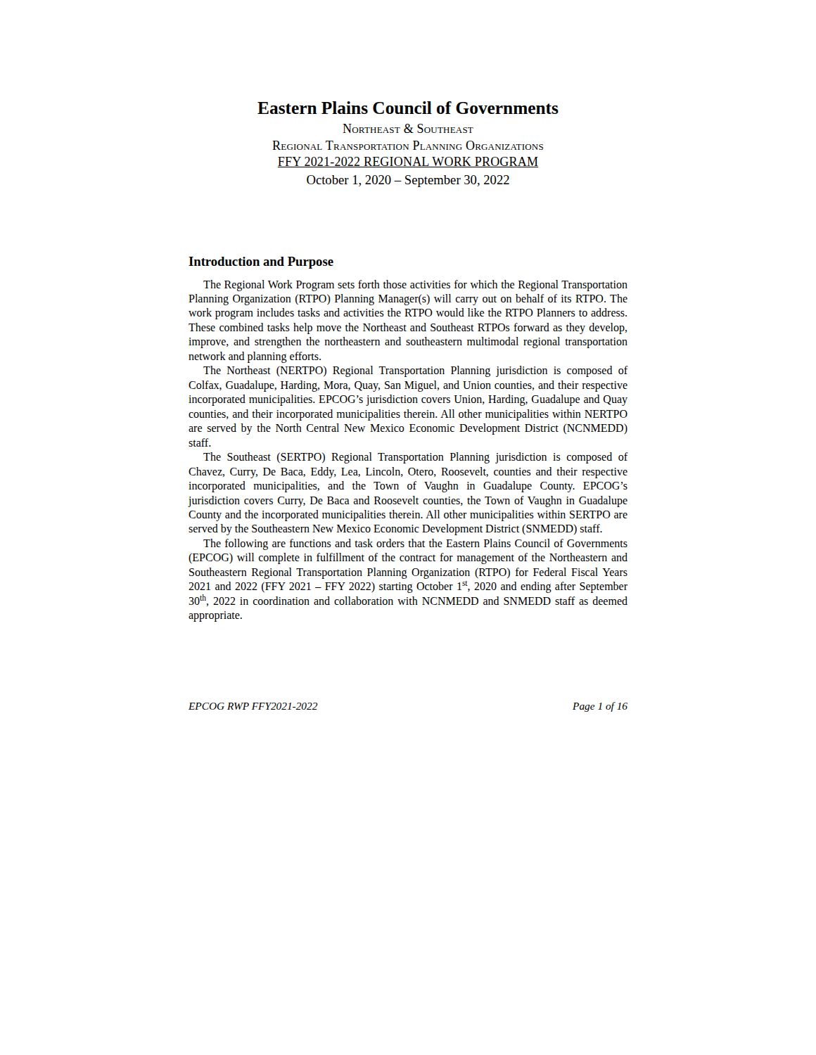Eastern Plains Council of Governments
Northeast & Southeast
Regional Transportation Planning Organizations
FFY 2021-2022 REGIONAL WORK PROGRAM
October 1, 2020 – September 30, 2022
Introduction and Purpose
The Regional Work Program sets forth those activities for which the Regional Transportation Planning Organization (RTPO) Planning Manager(s) will carry out on behalf of its RTPO. The work program includes tasks and activities the RTPO would like the RTPO Planners to address. These combined tasks help move the Northeast and Southeast RTPOs forward as they develop, improve, and strengthen the northeastern and southeastern multimodal regional transportation network and planning efforts.
The Northeast (NERTPO) Regional Transportation Planning jurisdiction is composed of Colfax, Guadalupe, Harding, Mora, Quay, San Miguel, and Union counties, and their respective incorporated municipalities. EPCOG’s jurisdiction covers Union, Harding, Guadalupe and Quay counties, and their incorporated municipalities therein. All other municipalities within NERTPO are served by the North Central New Mexico Economic Development District (NCNMEDD) staff.
The Southeast (SERTPO) Regional Transportation Planning jurisdiction is composed of Chavez, Curry, De Baca, Eddy, Lea, Lincoln, Otero, Roosevelt, counties and their respective incorporated municipalities, and the Town of Vaughn in Guadalupe County. EPCOG’s jurisdiction covers Curry, De Baca and Roosevelt counties, the Town of Vaughn in Guadalupe County and the incorporated municipalities therein. All other municipalities within SERTPO are served by the Southeastern New Mexico Economic Development District (SNMEDD) staff.
The following are functions and task orders that the Eastern Plains Council of Governments (EPCOG) will complete in fulfillment of the contract for management of the Northeastern and Southeastern Regional Transportation Planning Organization (RTPO) for Federal Fiscal Years 2021 and 2022 (FFY 2021 – FFY 2022) starting October 1st, 2020 and ending after September 30th, 2022 in coordination and collaboration with NCNMEDD and SNMEDD staff as deemed appropriate.
EPCOG RWP FFY2021-2022 Page 1 of 16